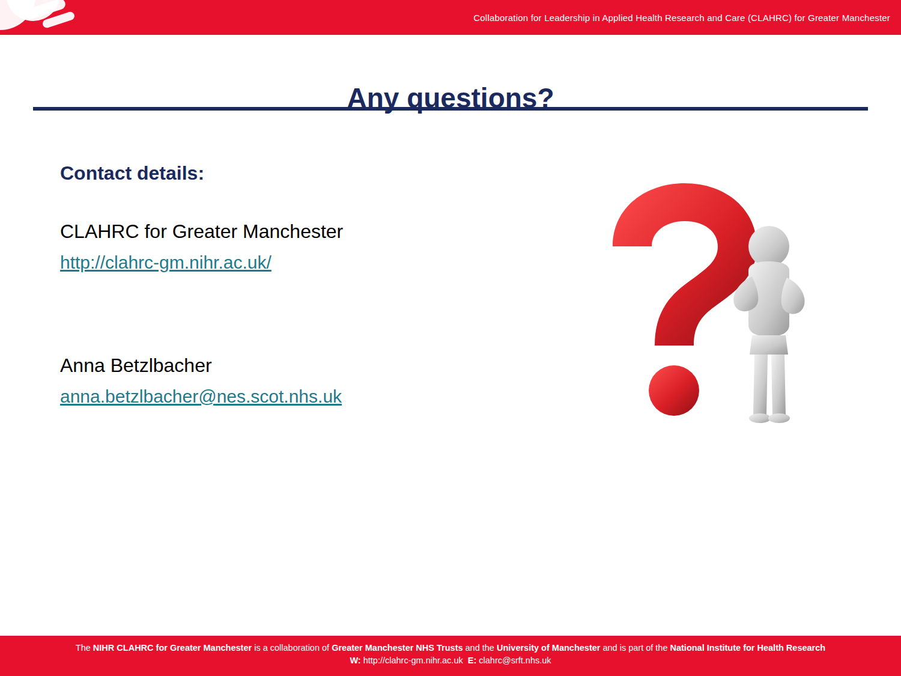Collaboration for Leadership in Applied Health Research and Care (CLAHRC) for Greater Manchester
Any questions?
Contact details:
CLAHRC for Greater Manchester
http://clahrc-gm.nihr.ac.uk/
Anna Betzlbacher
anna.betzlbacher@nes.scot.nhs.uk
The NIHR CLAHRC for Greater Manchester is a collaboration of Greater Manchester NHS Trusts and the University of Manchester and is part of the National Institute for Health Research
W: http://clahrc-gm.nihr.ac.uk E: clahrc@srft.nhs.uk